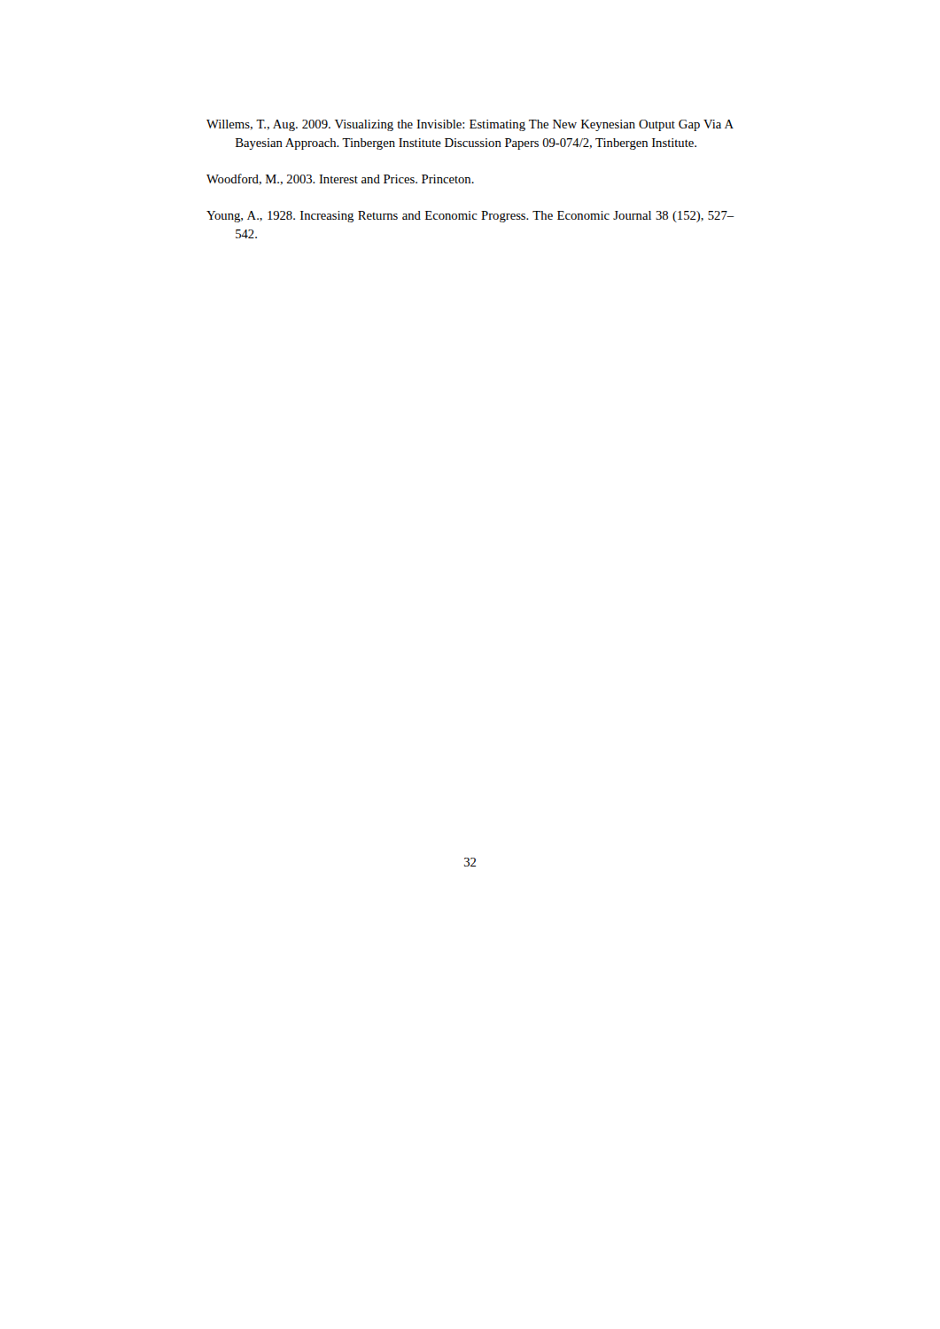Willems, T., Aug. 2009. Visualizing the Invisible: Estimating The New Keynesian Output Gap Via A Bayesian Approach. Tinbergen Institute Discussion Papers 09-074/2, Tinbergen Institute.
Woodford, M., 2003. Interest and Prices. Princeton.
Young, A., 1928. Increasing Returns and Economic Progress. The Economic Journal 38 (152), 527–542.
32